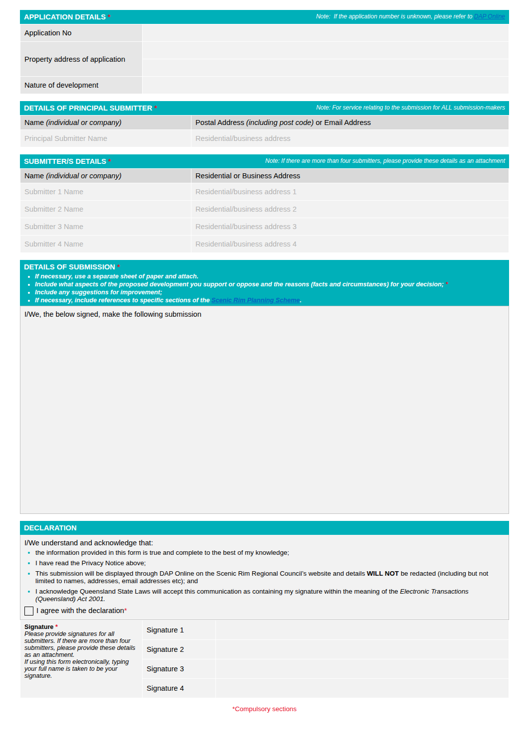APPLICATION DETAILS * Note: If the application number is unknown, please refer to DAP Online
| Application No | |
| Property address of application | |
| Nature of development | |
DETAILS OF PRINCIPAL SUBMITTER * Note: For service relating to the submission for ALL submission-makers
| Name (individual or company) | Postal Address (including post code) or Email Address |
| Principal Submitter Name | Residential/business address |
SUBMITTER/S DETAILS * Note: If there are more than four submitters, please provide these details as an attachment
| Name (individual or company) | Residential or Business Address |
| Submitter 1 Name | Residential/business address 1 |
| Submitter 2 Name | Residential/business address 2 |
| Submitter 3 Name | Residential/business address 3 |
| Submitter 4 Name | Residential/business address 4 |
DETAILS OF SUBMISSION *
If necessary, use a separate sheet of paper and attach.
Include what aspects of the proposed development you support or oppose and the reasons (facts and circumstances) for your decision; *
Include any suggestions for improvement;
If necessary, include references to specific sections of the Scenic Rim Planning Scheme.
I/We, the below signed, make the following submission
DECLARATION
I/We understand and acknowledge that:
the information provided in this form is true and complete to the best of my knowledge;
I have read the Privacy Notice above;
This submission will be displayed through DAP Online on the Scenic Rim Regional Council’s website and details WILL NOT be redacted (including but not limited to names, addresses, email addresses etc); and
I acknowledge Queensland State Laws will accept this communication as containing my signature within the meaning of the Electronic Transactions (Queensland) Act 2001.
I agree with the declaration*
| Signature * Please provide signatures for all submitters. If there are more than four submitters, please provide these details as an attachment. If using this form electronically, typing your full name is taken to be your signature. | Signature 1 | |
| Signature 2 | |
| Signature 3 | |
| Signature 4 | |
*Compulsory sections